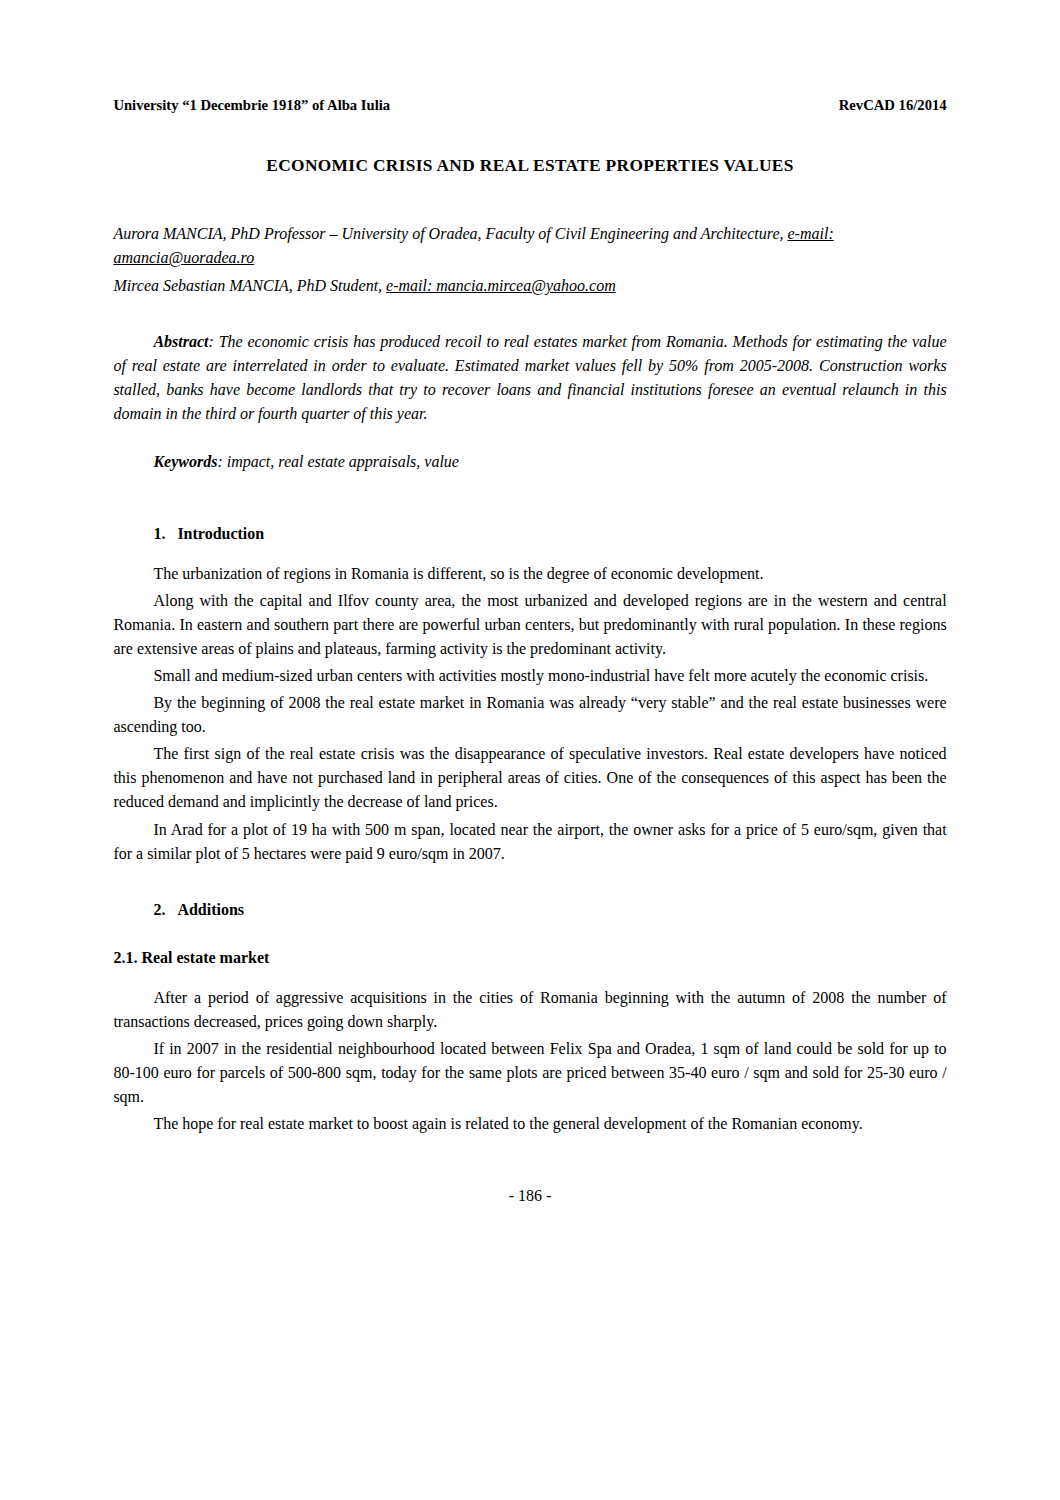University “1 Decembrie 1918” of Alba Iulia RevCAD 16/2014
ECONOMIC CRISIS AND REAL ESTATE PROPERTIES VALUES
Aurora MANCIA, PhD Professor – University of Oradea, Faculty of Civil Engineering and Architecture, e-mail: amancia@uoradea.ro
Mircea Sebastian MANCIA, PhD Student, e-mail: mancia.mircea@yahoo.com
Abstract: The economic crisis has produced recoil to real estates market from Romania. Methods for estimating the value of real estate are interrelated in order to evaluate. Estimated market values fell by 50% from 2005-2008. Construction works stalled, banks have become landlords that try to recover loans and financial institutions foresee an eventual relaunch in this domain in the third or fourth quarter of this year.
Keywords: impact, real estate appraisals, value
1. Introduction
The urbanization of regions in Romania is different, so is the degree of economic development.
Along with the capital and Ilfov county area, the most urbanized and developed regions are in the western and central Romania. In eastern and southern part there are powerful urban centers, but predominantly with rural population. In these regions are extensive areas of plains and plateaus, farming activity is the predominant activity.
Small and medium-sized urban centers with activities mostly mono-industrial have felt more acutely the economic crisis.
By the beginning of 2008 the real estate market in Romania was already “very stable” and the real estate businesses were ascending too.
The first sign of the real estate crisis was the disappearance of speculative investors. Real estate developers have noticed this phenomenon and have not purchased land in peripheral areas of cities. One of the consequences of this aspect has been the reduced demand and implicintly the decrease of land prices.
In Arad for a plot of 19 ha with 500 m span, located near the airport, the owner asks for a price of 5 euro/sqm, given that for a similar plot of 5 hectares were paid 9 euro/sqm in 2007.
2. Additions
2.1. Real estate market
After a period of aggressive acquisitions in the cities of Romania beginning with the autumn of 2008 the number of transactions decreased, prices going down sharply.
If in 2007 in the residential neighbourhood located between Felix Spa and Oradea, 1 sqm of land could be sold for up to 80-100 euro for parcels of 500-800 sqm, today for the same plots are priced between 35-40 euro / sqm and sold for 25-30 euro / sqm.
The hope for real estate market to boost again is related to the general development of the Romanian economy.
- 186 -